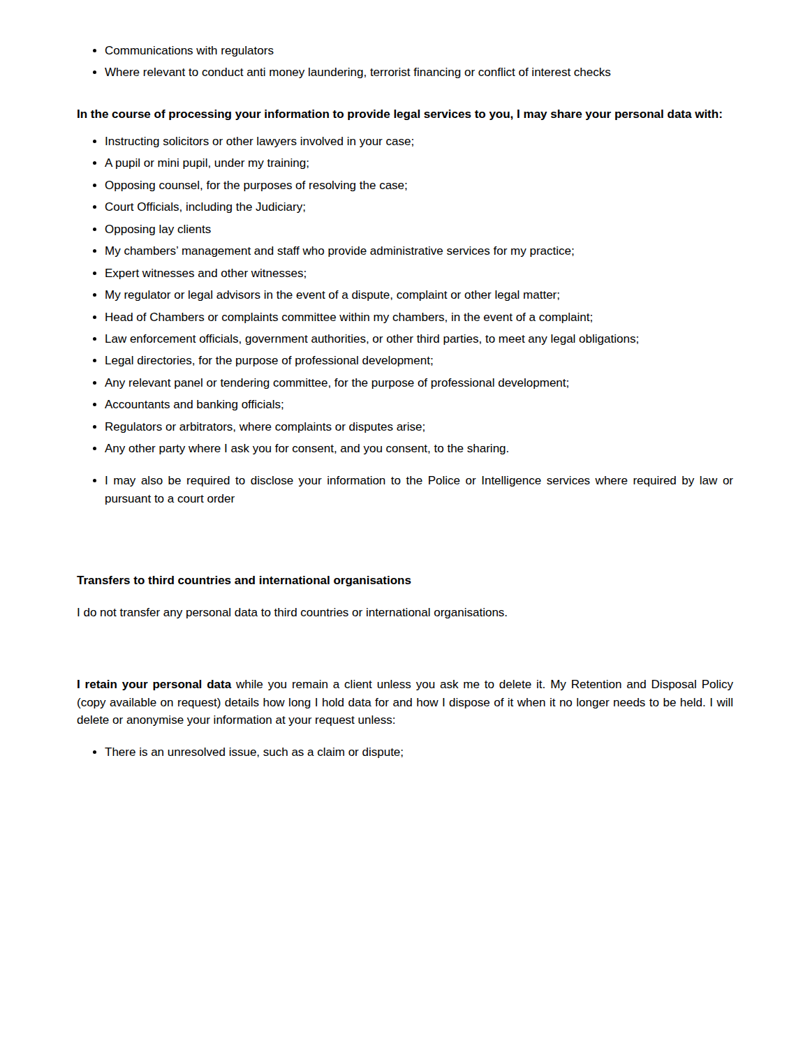Communications with regulators
Where relevant to conduct anti money laundering, terrorist financing or conflict of interest checks
In the course of processing your information to provide legal services to you, I may share your personal data with:
Instructing solicitors or other lawyers involved in your case;
A pupil or mini pupil, under my training;
Opposing counsel, for the purposes of resolving the case;
Court Officials, including the Judiciary;
Opposing lay clients
My chambers’ management and staff who provide administrative services for my practice;
Expert witnesses and other witnesses;
My regulator or legal advisors in the event of a dispute, complaint or other legal matter;
Head of Chambers or complaints committee within my chambers, in the event of a complaint;
Law enforcement officials, government authorities, or other third parties, to meet any legal obligations;
Legal directories, for the purpose of professional development;
Any relevant panel or tendering committee, for the purpose of professional development;
Accountants and banking officials;
Regulators or arbitrators, where complaints or disputes arise;
Any other party where I ask you for consent, and you consent, to the sharing.
I may also be required to disclose your information to the Police or Intelligence services where required by law or pursuant to a court order
Transfers to third countries and international organisations
I do not transfer any personal data to third countries or international organisations.
I retain your personal data while you remain a client unless you ask me to delete it. My Retention and Disposal Policy (copy available on request) details how long I hold data for and how I dispose of it when it no longer needs to be held. I will delete or anonymise your information at your request unless:
There is an unresolved issue, such as a claim or dispute;